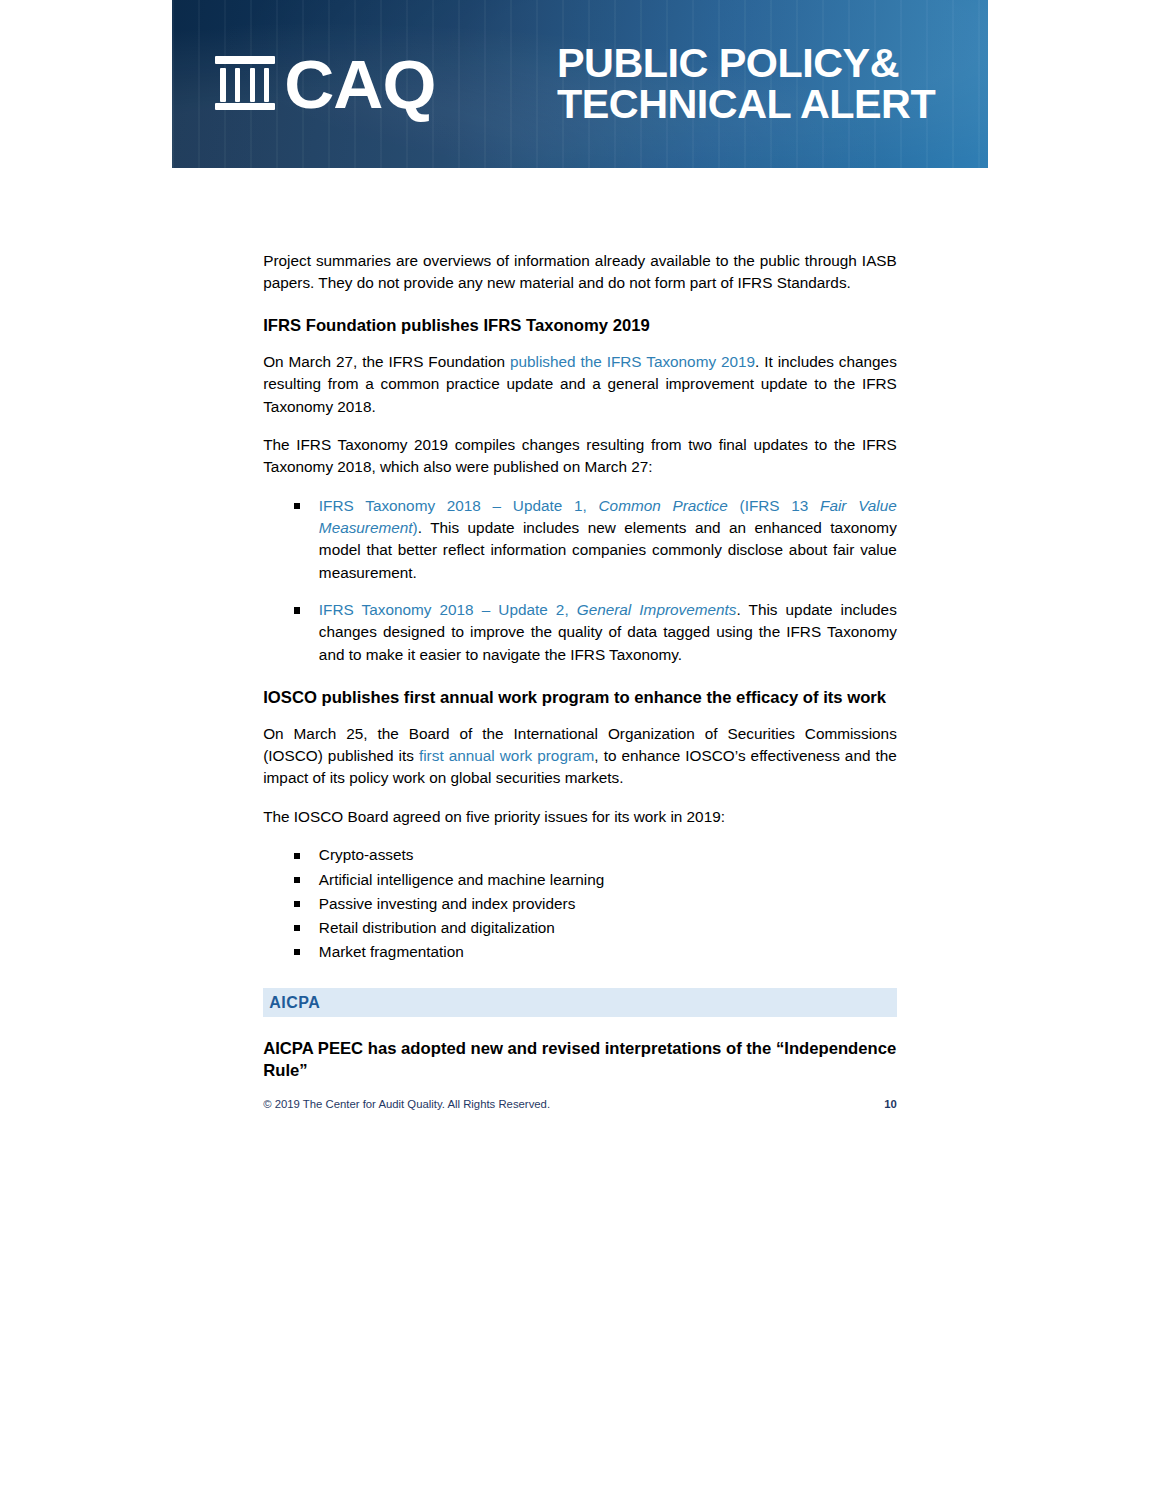CAQ
Public Policy&
Technical Alert
Project summaries are overviews of information already available to the public through IASB papers. They do not provide any new material and do not form part of IFRS Standards.
IFRS Foundation publishes IFRS Taxonomy 2019
On March 27, the IFRS Foundation published the IFRS Taxonomy 2019. It includes changes resulting from a common practice update and a general improvement update to the IFRS Taxonomy 2018.
The IFRS Taxonomy 2019 compiles changes resulting from two final updates to the IFRS Taxonomy 2018, which also were published on March 27:
IFRS Taxonomy 2018 – Update 1, Common Practice (IFRS 13 Fair Value Measurement). This update includes new elements and an enhanced taxonomy model that better reflect information companies commonly disclose about fair value measurement.
IFRS Taxonomy 2018 – Update 2, General Improvements. This update includes changes designed to improve the quality of data tagged using the IFRS Taxonomy and to make it easier to navigate the IFRS Taxonomy.
IOSCO publishes first annual work program to enhance the efficacy of its work
On March 25, the Board of the International Organization of Securities Commissions (IOSCO) published its first annual work program, to enhance IOSCO’s effectiveness and the impact of its policy work on global securities markets.
The IOSCO Board agreed on five priority issues for its work in 2019:
Crypto-assets
Artificial intelligence and machine learning
Passive investing and index providers
Retail distribution and digitalization
Market fragmentation
AICPA
AICPA PEEC has adopted new and revised interpretations of the “Independence Rule”
© 2019 The Center for Audit Quality. All Rights Reserved.
10